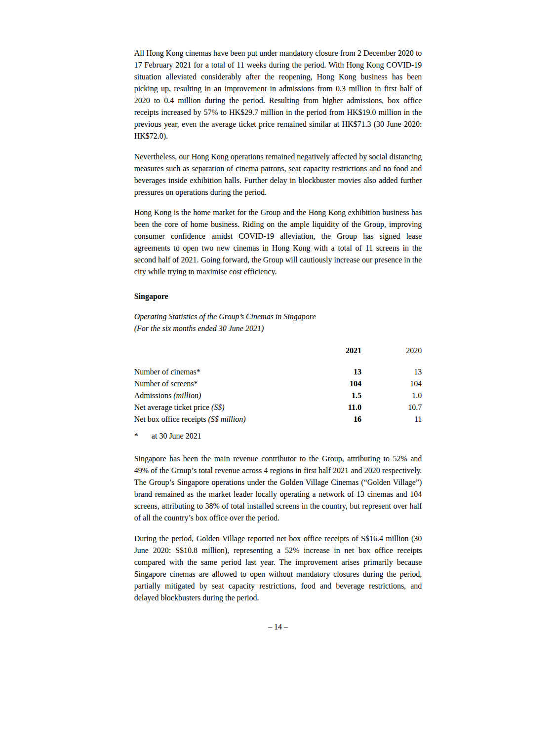All Hong Kong cinemas have been put under mandatory closure from 2 December 2020 to 17 February 2021 for a total of 11 weeks during the period. With Hong Kong COVID-19 situation alleviated considerably after the reopening, Hong Kong business has been picking up, resulting in an improvement in admissions from 0.3 million in first half of 2020 to 0.4 million during the period. Resulting from higher admissions, box office receipts increased by 57% to HK$29.7 million in the period from HK$19.0 million in the previous year, even the average ticket price remained similar at HK$71.3 (30 June 2020: HK$72.0).
Nevertheless, our Hong Kong operations remained negatively affected by social distancing measures such as separation of cinema patrons, seat capacity restrictions and no food and beverages inside exhibition halls. Further delay in blockbuster movies also added further pressures on operations during the period.
Hong Kong is the home market for the Group and the Hong Kong exhibition business has been the core of home business. Riding on the ample liquidity of the Group, improving consumer confidence amidst COVID-19 alleviation, the Group has signed lease agreements to open two new cinemas in Hong Kong with a total of 11 screens in the second half of 2021. Going forward, the Group will cautiously increase our presence in the city while trying to maximise cost efficiency.
Singapore
Operating Statistics of the Group’s Cinemas in Singapore
(For the six months ended 30 June 2021)
| | 2021 | 2020 |
| --- | --- | --- |
| Number of cinemas* | 13 | 13 |
| Number of screens* | 104 | 104 |
| Admissions (million) | 1.5 | 1.0 |
| Net average ticket price (S$) | 11.0 | 10.7 |
| Net box office receipts (S$ million) | 16 | 11 |
*at 30 June 2021
Singapore has been the main revenue contributor to the Group, attributing to 52% and 49% of the Group’s total revenue across 4 regions in first half 2021 and 2020 respectively. The Group’s Singapore operations under the Golden Village Cinemas (“Golden Village”) brand remained as the market leader locally operating a network of 13 cinemas and 104 screens, attributing to 38% of total installed screens in the country, but represent over half of all the country’s box office over the period.
During the period, Golden Village reported net box office receipts of S$16.4 million (30 June 2020: S$10.8 million), representing a 52% increase in net box office receipts compared with the same period last year. The improvement arises primarily because Singapore cinemas are allowed to open without mandatory closures during the period, partially mitigated by seat capacity restrictions, food and beverage restrictions, and delayed blockbusters during the period.
– 14 –